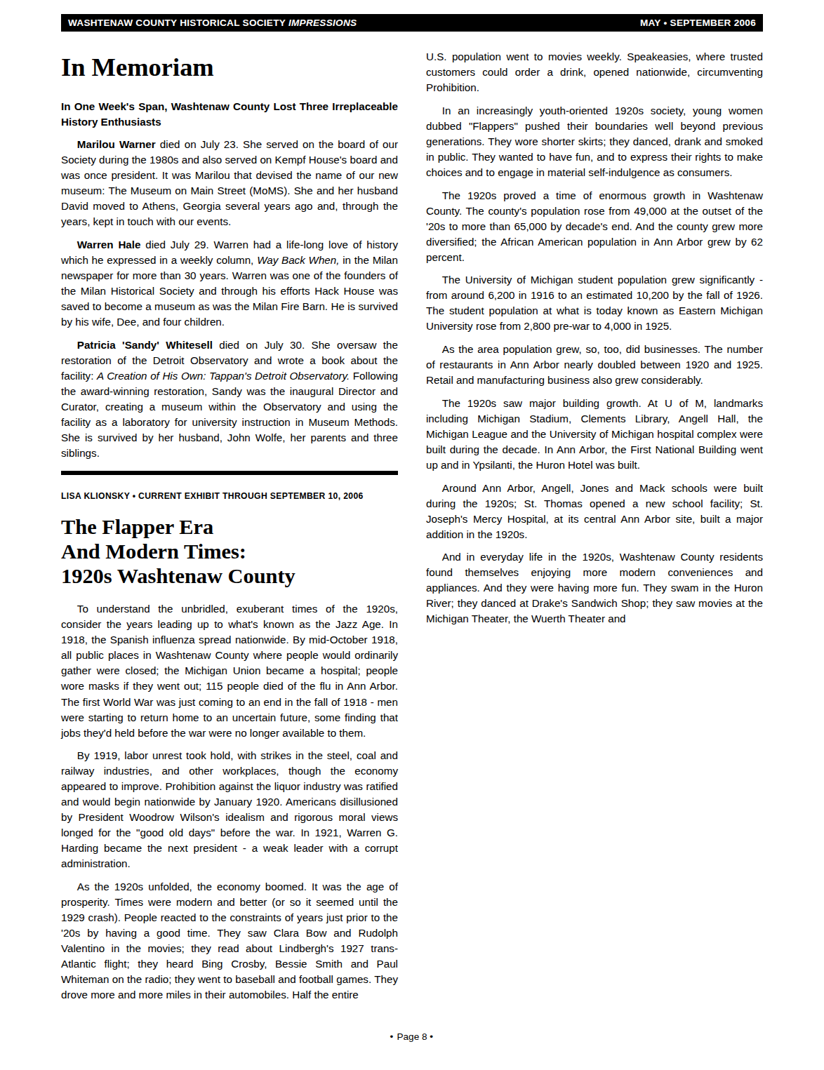WASHTENAW COUNTY HISTORICAL SOCIETY IMPRESSIONS MAY • SEPTEMBER 2006
In Memoriam
In One Week's Span, Washtenaw County Lost Three Irreplaceable History Enthusiasts
Marilou Warner died on July 23. She served on the board of our Society during the 1980s and also served on Kempf House's board and was once president. It was Marilou that devised the name of our new museum: The Museum on Main Street (MoMS). She and her husband David moved to Athens, Georgia several years ago and, through the years, kept in touch with our events.
Warren Hale died July 29. Warren had a life-long love of history which he expressed in a weekly column, Way Back When, in the Milan newspaper for more than 30 years. Warren was one of the founders of the Milan Historical Society and through his efforts Hack House was saved to become a museum as was the Milan Fire Barn. He is survived by his wife, Dee, and four children.
Patricia 'Sandy' Whitesell died on July 30. She oversaw the restoration of the Detroit Observatory and wrote a book about the facility: A Creation of His Own: Tappan's Detroit Observatory. Following the award-winning restoration, Sandy was the inaugural Director and Curator, creating a museum within the Observatory and using the facility as a laboratory for university instruction in Museum Methods. She is survived by her husband, John Wolfe, her parents and three siblings.
LISA KLIONSKY • CURRENT EXHIBIT THROUGH SEPTEMBER 10, 2006
The Flapper Era
And Modern Times:
1920s Washtenaw County
To understand the unbridled, exuberant times of the 1920s, consider the years leading up to what's known as the Jazz Age. In 1918, the Spanish influenza spread nationwide. By mid-October 1918, all public places in Washtenaw County where people would ordinarily gather were closed; the Michigan Union became a hospital; people wore masks if they went out; 115 people died of the flu in Ann Arbor. The first World War was just coming to an end in the fall of 1918 - men were starting to return home to an uncertain future, some finding that jobs they'd held before the war were no longer available to them.
By 1919, labor unrest took hold, with strikes in the steel, coal and railway industries, and other workplaces, though the economy appeared to improve. Prohibition against the liquor industry was ratified and would begin nationwide by January 1920. Americans disillusioned by President Woodrow Wilson's idealism and rigorous moral views longed for the "good old days" before the war. In 1921, Warren G. Harding became the next president - a weak leader with a corrupt administration.
As the 1920s unfolded, the economy boomed. It was the age of prosperity. Times were modern and better (or so it seemed until the 1929 crash). People reacted to the constraints of years just prior to the '20s by having a good time. They saw Clara Bow and Rudolph Valentino in the movies; they read about Lindbergh's 1927 trans-Atlantic flight; they heard Bing Crosby, Bessie Smith and Paul Whiteman on the radio; they went to baseball and football games. They drove more and more miles in their automobiles. Half the entire
U.S. population went to movies weekly. Speakeasies, where trusted customers could order a drink, opened nationwide, circumventing Prohibition.
In an increasingly youth-oriented 1920s society, young women dubbed "Flappers" pushed their boundaries well beyond previous generations. They wore shorter skirts; they danced, drank and smoked in public. They wanted to have fun, and to express their rights to make choices and to engage in material self-indulgence as consumers.
The 1920s proved a time of enormous growth in Washtenaw County. The county's population rose from 49,000 at the outset of the '20s to more than 65,000 by decade's end. And the county grew more diversified; the African American population in Ann Arbor grew by 62 percent.
The University of Michigan student population grew significantly - from around 6,200 in 1916 to an estimated 10,200 by the fall of 1926. The student population at what is today known as Eastern Michigan University rose from 2,800 pre-war to 4,000 in 1925.
As the area population grew, so, too, did businesses. The number of restaurants in Ann Arbor nearly doubled between 1920 and 1925. Retail and manufacturing business also grew considerably.
The 1920s saw major building growth. At U of M, landmarks including Michigan Stadium, Clements Library, Angell Hall, the Michigan League and the University of Michigan hospital complex were built during the decade. In Ann Arbor, the First National Building went up and in Ypsilanti, the Huron Hotel was built.
Around Ann Arbor, Angell, Jones and Mack schools were built during the 1920s; St. Thomas opened a new school facility; St. Joseph's Mercy Hospital, at its central Ann Arbor site, built a major addition in the 1920s.
And in everyday life in the 1920s, Washtenaw County residents found themselves enjoying more modern conveniences and appliances. And they were having more fun. They swam in the Huron River; they danced at Drake's Sandwich Shop; they saw movies at the Michigan Theater, the Wuerth Theater and
• Page 8 •